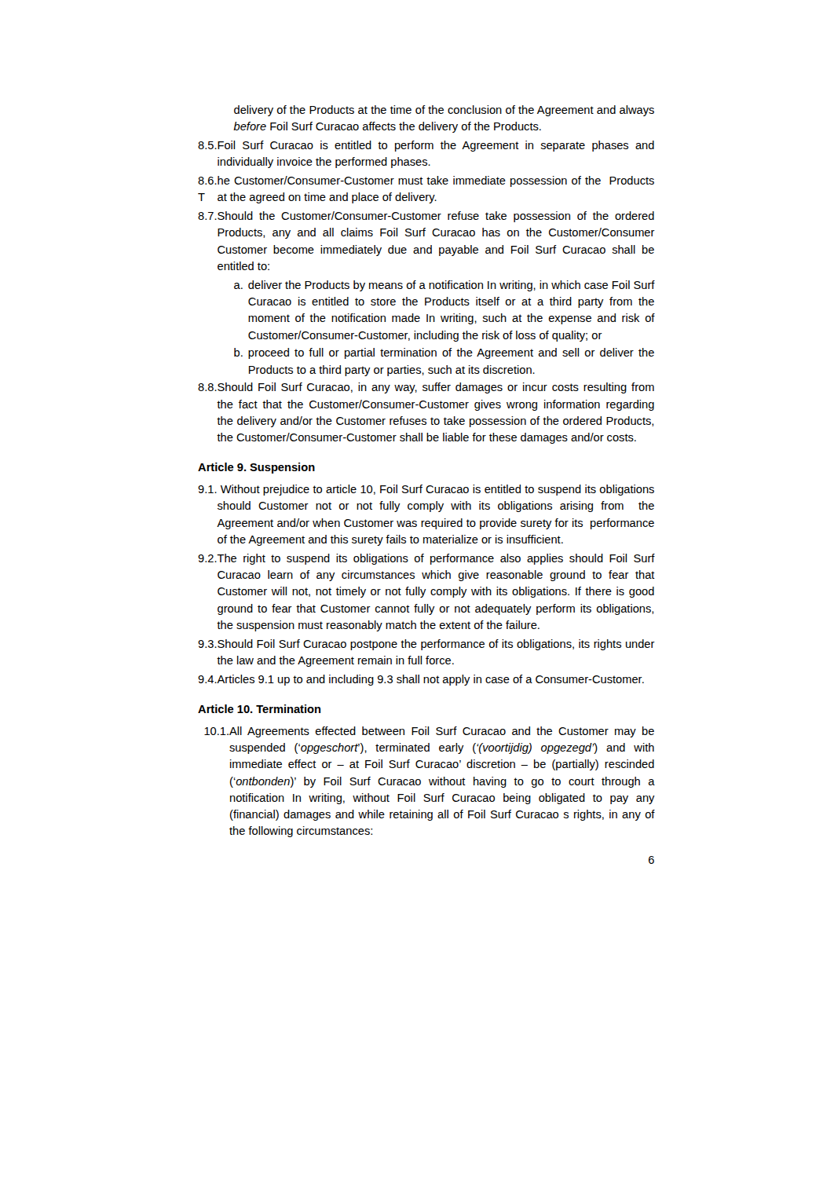delivery of the Products at the time of the conclusion of the Agreement and always before Foil Surf Curacao affects the delivery of the Products.
8.5.
Foil Surf Curacao is entitled to perform the Agreement in separate phases and individually invoice the performed phases.
8.6. T
he Customer/Consumer-Customer must take immediate possession of the Products at the agreed on time and place of delivery.
8.7.
Should the Customer/Consumer-Customer refuse take possession of the ordered Products, any and all claims Foil Surf Curacao has on the Customer/Consumer Customer become immediately due and payable and Foil Surf Curacao shall be entitled to:
a.
deliver the Products by means of a notification In writing, in which case Foil Surf Curacao is entitled to store the Products itself or at a third party from the moment of the notification made In writing, such at the expense and risk of Customer/Consumer-Customer, including the risk of loss of quality; or
b.
proceed to full or partial termination of the Agreement and sell or deliver the Products to a third party or parties, such at its discretion.
8.8.
Should Foil Surf Curacao, in any way, suffer damages or incur costs resulting from the fact that the Customer/Consumer-Customer gives wrong information regarding the delivery and/or the Customer refuses to take possession of the ordered Products, the Customer/Consumer-Customer shall be liable for these damages and/or costs.
Article 9. Suspension
9.1.
Without prejudice to article 10, Foil Surf Curacao is entitled to suspend its obligations should Customer not or not fully comply with its obligations arising from the Agreement and/or when Customer was required to provide surety for its performance of the Agreement and this surety fails to materialize or is insufficient.
9.2.
The right to suspend its obligations of performance also applies should Foil Surf Curacao learn of any circumstances which give reasonable ground to fear that Customer will not, not timely or not fully comply with its obligations. If there is good ground to fear that Customer cannot fully or not adequately perform its obligations, the suspension must reasonably match the extent of the failure.
9.3.
Should Foil Surf Curacao postpone the performance of its obligations, its rights under the law and the Agreement remain in full force.
9.4.
Articles 9.1 up to and including 9.3 shall not apply in case of a Consumer-Customer.
Article 10. Termination
10.1.
All Agreements effected between Foil Surf Curacao and the Customer may be suspended (‘opgeschort’), terminated early (‘(voortijdig) opgezegd’) and with immediate effect or – at Foil Surf Curacao’ discretion – be (partially) rescinded (‘ontbonden)’ by Foil Surf Curacao without having to go to court through a notification In writing, without Foil Surf Curacao being obligated to pay any (financial) damages and while retaining all of Foil Surf Curacao s rights, in any of the following circumstances:
6